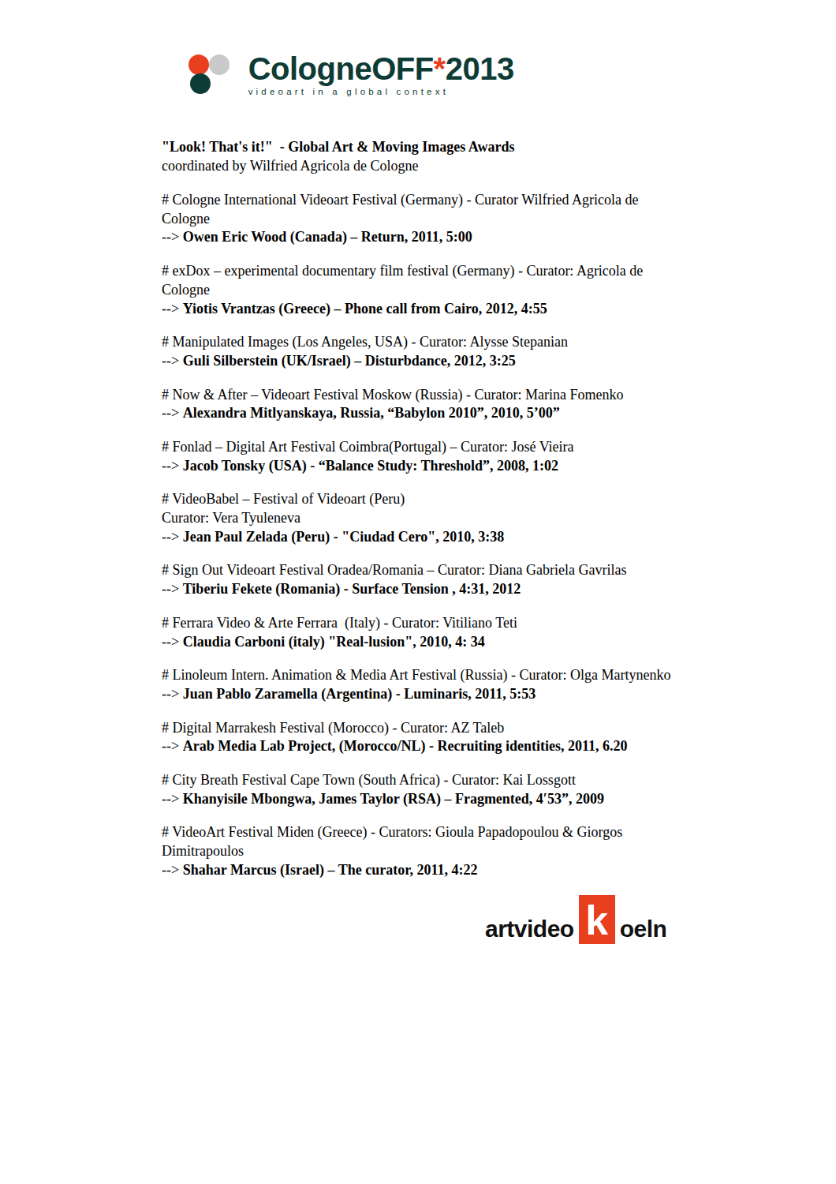CologneOFF*2013
videoart in a global context
"Look! That's it!" - Global Art & Moving Images Awards
coordinated by Wilfried Agricola de Cologne
# Cologne International Videoart Festival (Germany) - Curator Wilfried Agricola de Cologne
--> Owen Eric Wood (Canada) – Return, 2011, 5:00
# exDox – experimental documentary film festival (Germany) - Curator: Agricola de Cologne
--> Yiotis Vrantzas (Greece) – Phone call from Cairo, 2012, 4:55
# Manipulated Images (Los Angeles, USA) - Curator: Alysse Stepanian
--> Guli Silberstein (UK/Israel) – Disturbdance, 2012, 3:25
# Now & After – Videoart Festival Moskow (Russia) - Curator: Marina Fomenko
--> Alexandra Mitlyanskaya, Russia, “Babylon 2010”, 2010, 5’00”
# Fonlad – Digital Art Festival Coimbra(Portugal) – Curator: José Vieira
--> Jacob Tonsky (USA) - “Balance Study: Threshold”, 2008, 1:02
# VideoBabel – Festival of Videoart (Peru)
Curator: Vera Tyuleneva
--> Jean Paul Zelada (Peru) - "Ciudad Cero", 2010, 3:38
# Sign Out Videoart Festival Oradea/Romania – Curator: Diana Gabriela Gavrilas
--> Tiberiu Fekete (Romania) - Surface Tension , 4:31, 2012
# Ferrara Video & Arte Ferrara (Italy) - Curator: Vitiliano Teti
--> Claudia Carboni (italy) "Real-lusion", 2010, 4: 34
# Linoleum Intern. Animation & Media Art Festival (Russia) - Curator: Olga Martynenko
--> Juan Pablo Zaramella (Argentina) - Luminaris, 2011, 5:53
# Digital Marrakesh Festival (Morocco) - Curator: AZ Taleb
--> Arab Media Lab Project, (Morocco/NL) - Recruiting identities, 2011, 6.20
# City Breath Festival Cape Town (South Africa) - Curator: Kai Lossgott
--> Khanyisile Mbongwa, James Taylor (RSA) – Fragmented, 4′53”, 2009
# VideoArt Festival Miden (Greece) - Curators: Gioula Papadopoulou & Giorgos Dimitrapoulos
--> Shahar Marcus (Israel) – The curator, 2011, 4:22
artvideo
oeln